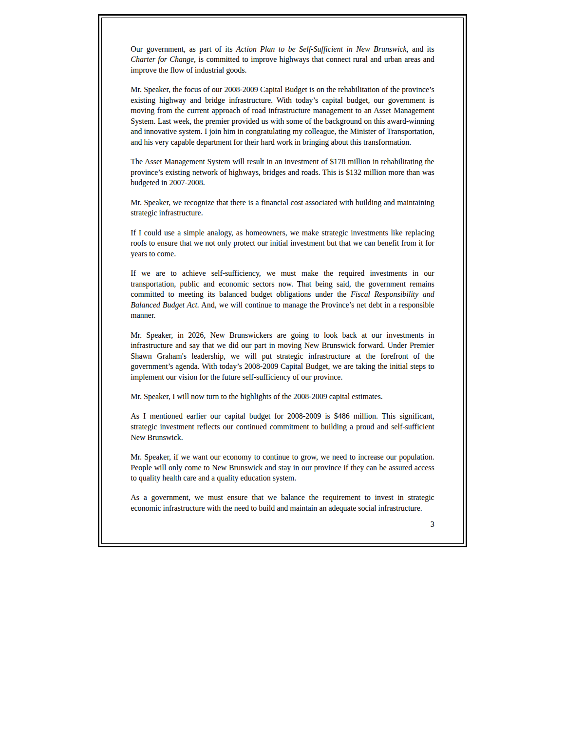Our government, as part of its Action Plan to be Self-Sufficient in New Brunswick, and its Charter for Change, is committed to improve highways that connect rural and urban areas and improve the flow of industrial goods.
Mr. Speaker, the focus of our 2008-2009 Capital Budget is on the rehabilitation of the province’s existing highway and bridge infrastructure. With today’s capital budget, our government is moving from the current approach of road infrastructure management to an Asset Management System. Last week, the premier provided us with some of the background on this award-winning and innovative system. I join him in congratulating my colleague, the Minister of Transportation, and his very capable department for their hard work in bringing about this transformation.
The Asset Management System will result in an investment of $178 million in rehabilitating the province’s existing network of highways, bridges and roads. This is $132 million more than was budgeted in 2007-2008.
Mr. Speaker, we recognize that there is a financial cost associated with building and maintaining strategic infrastructure.
If I could use a simple analogy, as homeowners, we make strategic investments like replacing roofs to ensure that we not only protect our initial investment but that we can benefit from it for years to come.
If we are to achieve self-sufficiency, we must make the required investments in our transportation, public and economic sectors now. That being said, the government remains committed to meeting its balanced budget obligations under the Fiscal Responsibility and Balanced Budget Act. And, we will continue to manage the Province’s net debt in a responsible manner.
Mr. Speaker, in 2026, New Brunswickers are going to look back at our investments in infrastructure and say that we did our part in moving New Brunswick forward. Under Premier Shawn Graham's leadership, we will put strategic infrastructure at the forefront of the government’s agenda. With today’s 2008-2009 Capital Budget, we are taking the initial steps to implement our vision for the future self-sufficiency of our province.
Mr. Speaker, I will now turn to the highlights of the 2008-2009 capital estimates.
As I mentioned earlier our capital budget for 2008-2009 is $486 million. This significant, strategic investment reflects our continued commitment to building a proud and self-sufficient New Brunswick.
Mr. Speaker, if we want our economy to continue to grow, we need to increase our population. People will only come to New Brunswick and stay in our province if they can be assured access to quality health care and a quality education system.
As a government, we must ensure that we balance the requirement to invest in strategic economic infrastructure with the need to build and maintain an adequate social infrastructure.
3